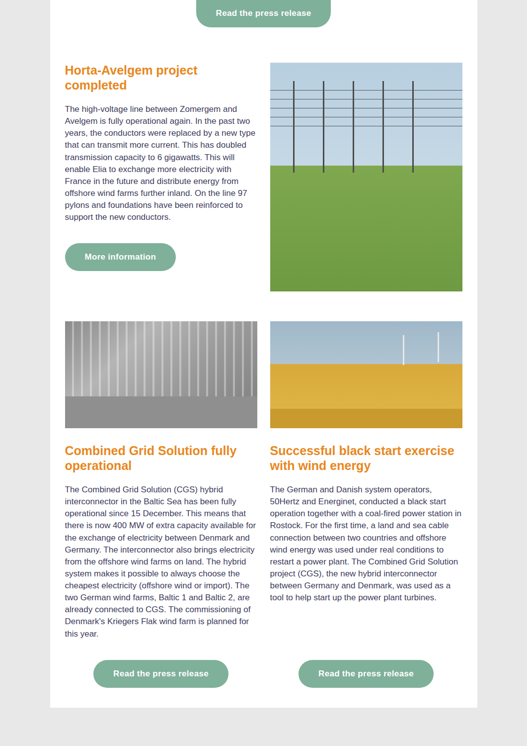Read the press release
Horta-Avelgem project completed
The high-voltage line between Zomergem and Avelgem is fully operational again. In the past two years, the conductors were replaced by a new type that can transmit more current. This has doubled transmission capacity to 6 gigawatts. This will enable Elia to exchange more electricity with France in the future and distribute energy from offshore wind farms further inland. On the line 97 pylons and foundations have been reinforced to support the new conductors.
More information
Combined Grid Solution fully operational
The Combined Grid Solution (CGS) hybrid interconnector in the Baltic Sea has been fully operational since 15 December. This means that there is now 400 MW of extra capacity available for the exchange of electricity between Denmark and Germany. The interconnector also brings electricity from the offshore wind farms on land. The hybrid system makes it possible to always choose the cheapest electricity (offshore wind or import). The two German wind farms, Baltic 1 and Baltic 2, are already connected to CGS. The commissioning of Denmark's Kriegers Flak wind farm is planned for this year.
Read the press release
Successful black start exercise with wind energy
The German and Danish system operators, 50Hertz and Energinet, conducted a black start operation together with a coal-fired power station in Rostock. For the first time, a land and sea cable connection between two countries and offshore wind energy was used under real conditions to restart a power plant. The Combined Grid Solution project (CGS), the new hybrid interconnector between Germany and Denmark, was used as a tool to help start up the power plant turbines.
Read the press release